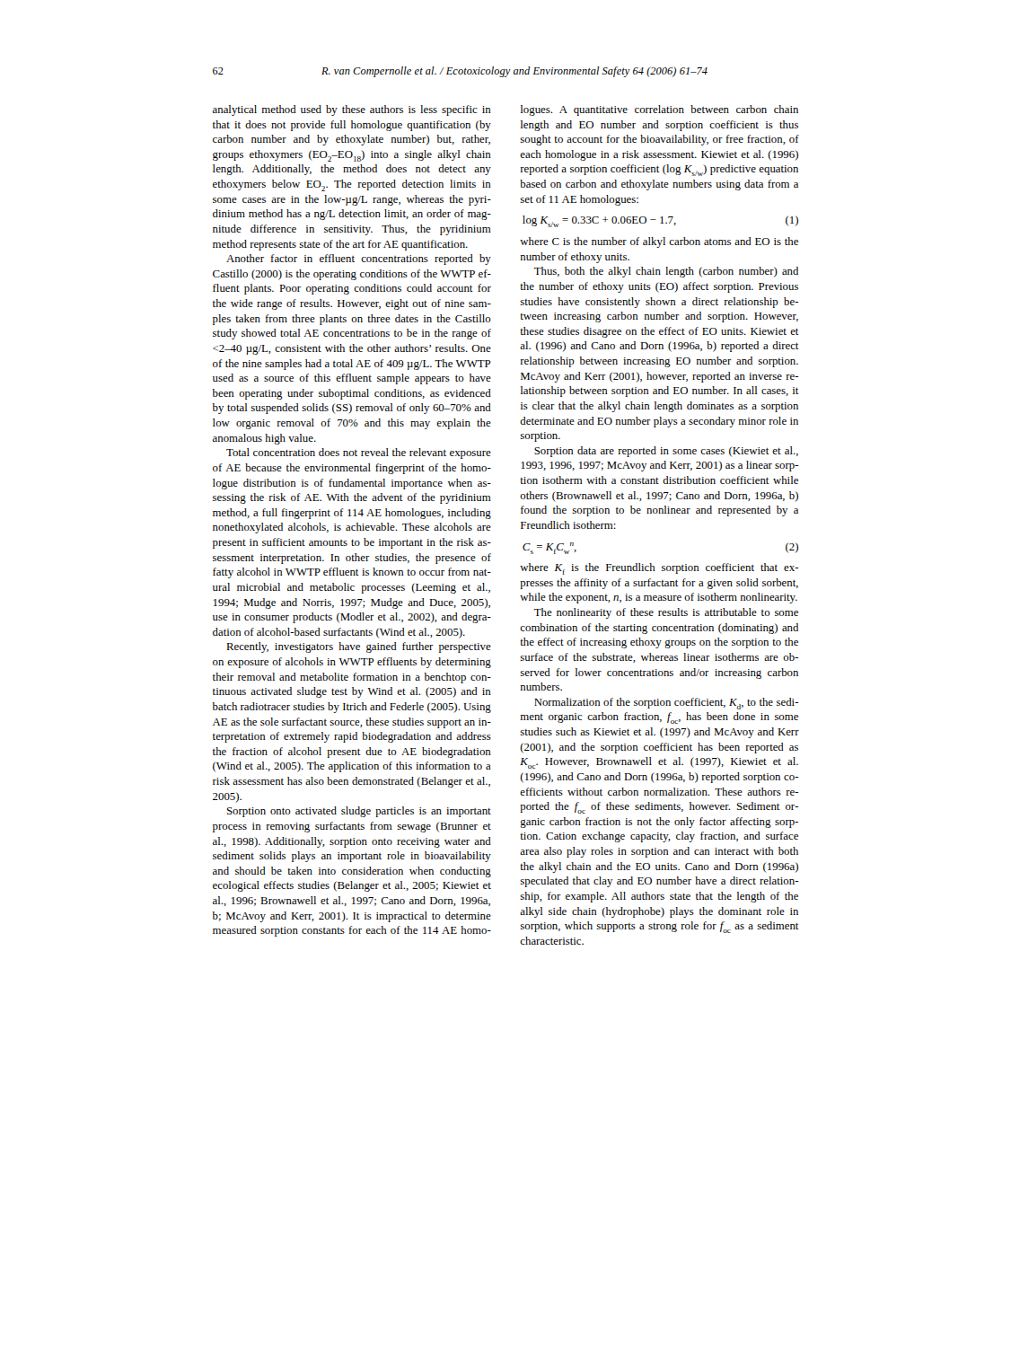62 R. van Compernolle et al. / Ecotoxicology and Environmental Safety 64 (2006) 61–74
analytical method used by these authors is less specific in that it does not provide full homologue quantification (by carbon number and by ethoxylate number) but, rather, groups ethoxymers (EO2–EO18) into a single alkyl chain length. Additionally, the method does not detect any ethoxymers below EO2. The reported detection limits in some cases are in the low-µg/L range, whereas the pyridinium method has a ng/L detection limit, an order of magnitude difference in sensitivity. Thus, the pyridinium method represents state of the art for AE quantification.
Another factor in effluent concentrations reported by Castillo (2000) is the operating conditions of the WWTP effluent plants. Poor operating conditions could account for the wide range of results. However, eight out of nine samples taken from three plants on three dates in the Castillo study showed total AE concentrations to be in the range of <2–40 µg/L, consistent with the other authors’ results. One of the nine samples had a total AE of 409 µg/L. The WWTP used as a source of this effluent sample appears to have been operating under suboptimal conditions, as evidenced by total suspended solids (SS) removal of only 60–70% and low organic removal of 70% and this may explain the anomalous high value.
Total concentration does not reveal the relevant exposure of AE because the environmental fingerprint of the homologue distribution is of fundamental importance when assessing the risk of AE. With the advent of the pyridinium method, a full fingerprint of 114 AE homologues, including nonethoxylated alcohols, is achievable. These alcohols are present in sufficient amounts to be important in the risk assessment interpretation. In other studies, the presence of fatty alcohol in WWTP effluent is known to occur from natural microbial and metabolic processes (Leeming et al., 1994; Mudge and Norris, 1997; Mudge and Duce, 2005), use in consumer products (Modler et al., 2002), and degradation of alcohol-based surfactants (Wind et al., 2005).
Recently, investigators have gained further perspective on exposure of alcohols in WWTP effluents by determining their removal and metabolite formation in a benchtop continuous activated sludge test by Wind et al. (2005) and in batch radiotracer studies by Itrich and Federle (2005). Using AE as the sole surfactant source, these studies support an interpretation of extremely rapid biodegradation and address the fraction of alcohol present due to AE biodegradation (Wind et al., 2005). The application of this information to a risk assessment has also been demonstrated (Belanger et al., 2005).
Sorption onto activated sludge particles is an important process in removing surfactants from sewage (Brunner et al., 1998). Additionally, sorption onto receiving water and sediment solids plays an important role in bioavailability and should be taken into consideration when conducting ecological effects studies (Belanger et al., 2005; Kiewiet et al., 1996; Brownawell et al., 1997; Cano and Dorn, 1996a, b; McAvoy and Kerr, 2001). It is impractical to determine measured sorption constants for each of the 114 AE homologues. A quantitative correlation between carbon chain length and EO number and sorption coefficient is thus sought to account for the bioavailability, or free fraction, of each homologue in a risk assessment. Kiewiet et al. (1996) reported a sorption coefficient (log Ks/w) predictive equation based on carbon and ethoxylate numbers using data from a set of 11 AE homologues:
log Ks/w = 0.33C + 0.06EO − 1.7, (1)
where C is the number of alkyl carbon atoms and EO is the number of ethoxy units.
Thus, both the alkyl chain length (carbon number) and the number of ethoxy units (EO) affect sorption. Previous studies have consistently shown a direct relationship between increasing carbon number and sorption. However, these studies disagree on the effect of EO units. Kiewiet et al. (1996) and Cano and Dorn (1996a, b) reported a direct relationship between increasing EO number and sorption. McAvoy and Kerr (2001), however, reported an inverse relationship between sorption and EO number. In all cases, it is clear that the alkyl chain length dominates as a sorption determinate and EO number plays a secondary minor role in sorption.
Sorption data are reported in some cases (Kiewiet et al., 1993, 1996, 1997; McAvoy and Kerr, 2001) as a linear sorption isotherm with a constant distribution coefficient while others (Brownawell et al., 1997; Cano and Dorn, 1996a, b) found the sorption to be nonlinear and represented by a Freundlich isotherm:
Cs = KfCwn, (2)
where Kf is the Freundlich sorption coefficient that expresses the affinity of a surfactant for a given solid sorbent, while the exponent, n, is a measure of isotherm nonlinearity.
The nonlinearity of these results is attributable to some combination of the starting concentration (dominating) and the effect of increasing ethoxy groups on the sorption to the surface of the substrate, whereas linear isotherms are observed for lower concentrations and/or increasing carbon numbers.
Normalization of the sorption coefficient, Kd, to the sediment organic carbon fraction, foc, has been done in some studies such as Kiewiet et al. (1997) and McAvoy and Kerr (2001), and the sorption coefficient has been reported as Koc. However, Brownawell et al. (1997), Kiewiet et al. (1996), and Cano and Dorn (1996a, b) reported sorption coefficients without carbon normalization. These authors reported the foc of these sediments, however. Sediment organic carbon fraction is not the only factor affecting sorption. Cation exchange capacity, clay fraction, and surface area also play roles in sorption and can interact with both the alkyl chain and the EO units. Cano and Dorn (1996a) speculated that clay and EO number have a direct relationship, for example. All authors state that the length of the alkyl side chain (hydrophobe) plays the dominant role in sorption, which supports a strong role for foc as a sediment characteristic.